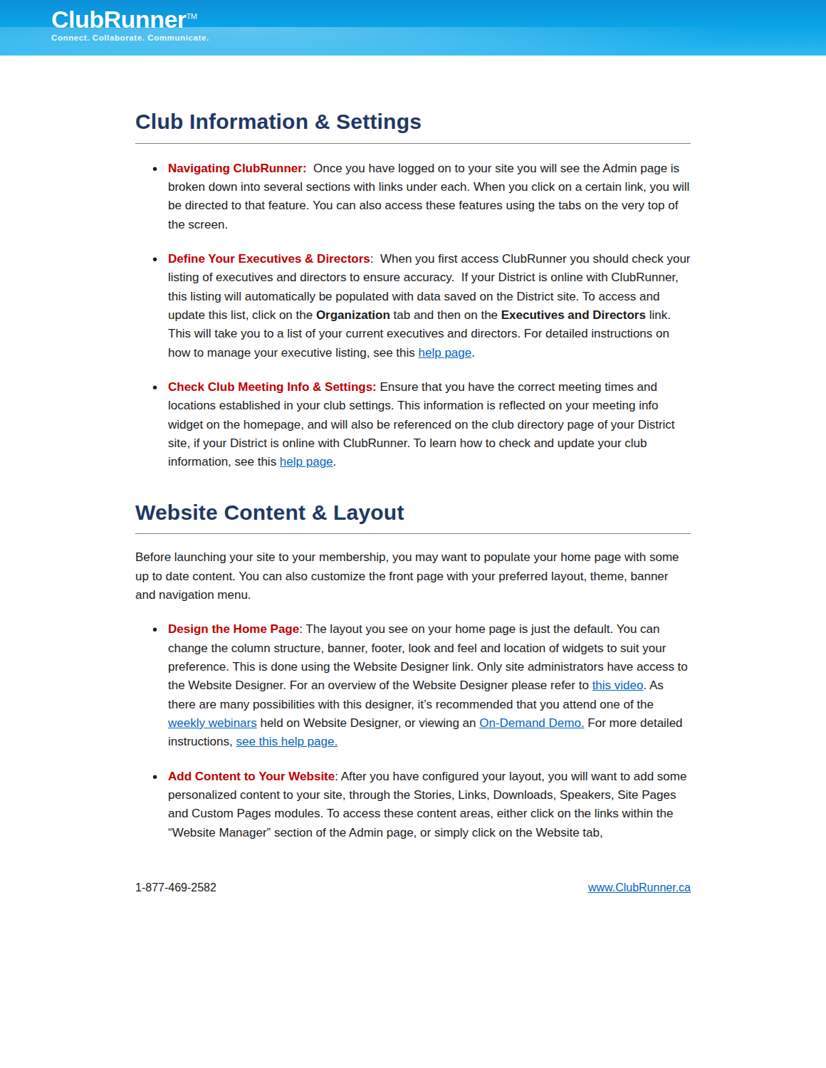ClubRunnerTM
Connect. Collaborate. Communicate.
Club Information & Settings
Navigating ClubRunner: Once you have logged on to your site you will see the Admin page is broken down into several sections with links under each. When you click on a certain link, you will be directed to that feature. You can also access these features using the tabs on the very top of the screen.
Define Your Executives & Directors: When you first access ClubRunner you should check your listing of executives and directors to ensure accuracy. If your District is online with ClubRunner, this listing will automatically be populated with data saved on the District site. To access and update this list, click on the Organization tab and then on the Executives and Directors link. This will take you to a list of your current executives and directors. For detailed instructions on how to manage your executive listing, see this help page.
Check Club Meeting Info & Settings: Ensure that you have the correct meeting times and locations established in your club settings. This information is reflected on your meeting info widget on the homepage, and will also be referenced on the club directory page of your District site, if your District is online with ClubRunner. To learn how to check and update your club information, see this help page.
Website Content & Layout
Before launching your site to your membership, you may want to populate your home page with some up to date content. You can also customize the front page with your preferred layout, theme, banner and navigation menu.
Design the Home Page: The layout you see on your home page is just the default. You can change the column structure, banner, footer, look and feel and location of widgets to suit your preference. This is done using the Website Designer link. Only site administrators have access to the Website Designer. For an overview of the Website Designer please refer to this video. As there are many possibilities with this designer, it’s recommended that you attend one of the weekly webinars held on Website Designer, or viewing an On-Demand Demo. For more detailed instructions, see this help page.
Add Content to Your Website: After you have configured your layout, you will want to add some personalized content to your site, through the Stories, Links, Downloads, Speakers, Site Pages and Custom Pages modules. To access these content areas, either click on the links within the “Website Manager” section of the Admin page, or simply click on the Website tab,
1-877-469-2582
www.ClubRunner.ca